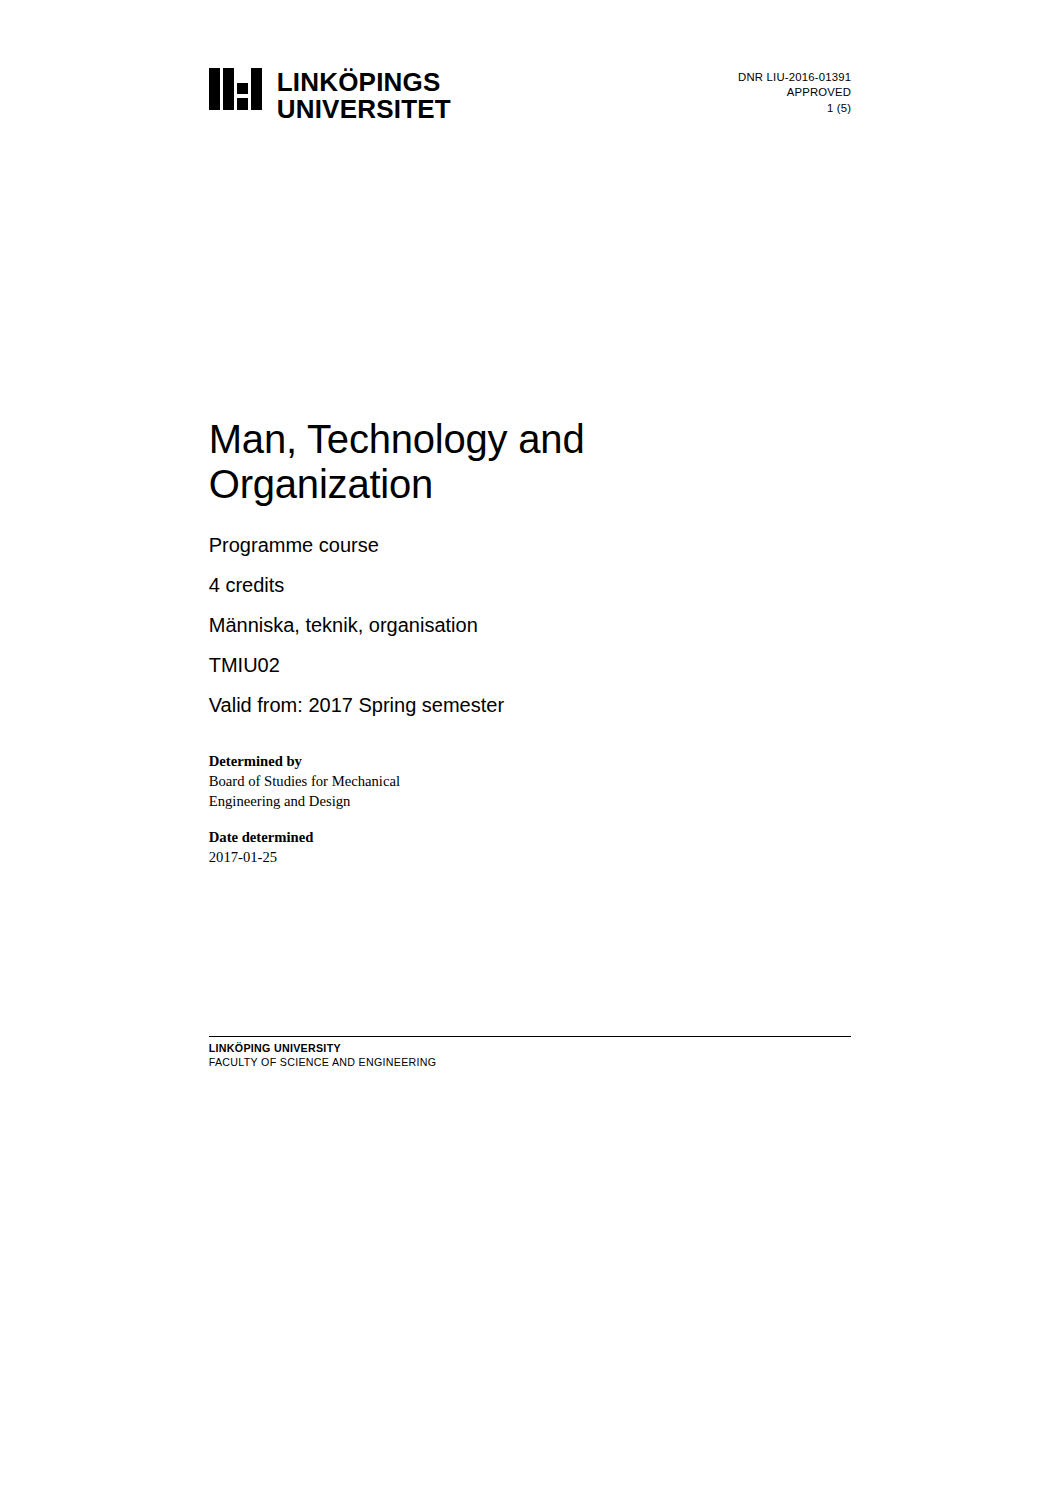LINKÖPINGS
UNIVERSITET
DNR LIU-2016-01391
APPROVED
1 (5)
Man, Technology and
Organization
Programme course
4 credits
Människa, teknik, organisation
TMIU02
Valid from: 2017 Spring semester
Determined by
Board of Studies for Mechanical
Engineering and Design
Date determined
2017-01-25
LINKÖPING UNIVERSITY
FACULTY OF SCIENCE AND ENGINEERING